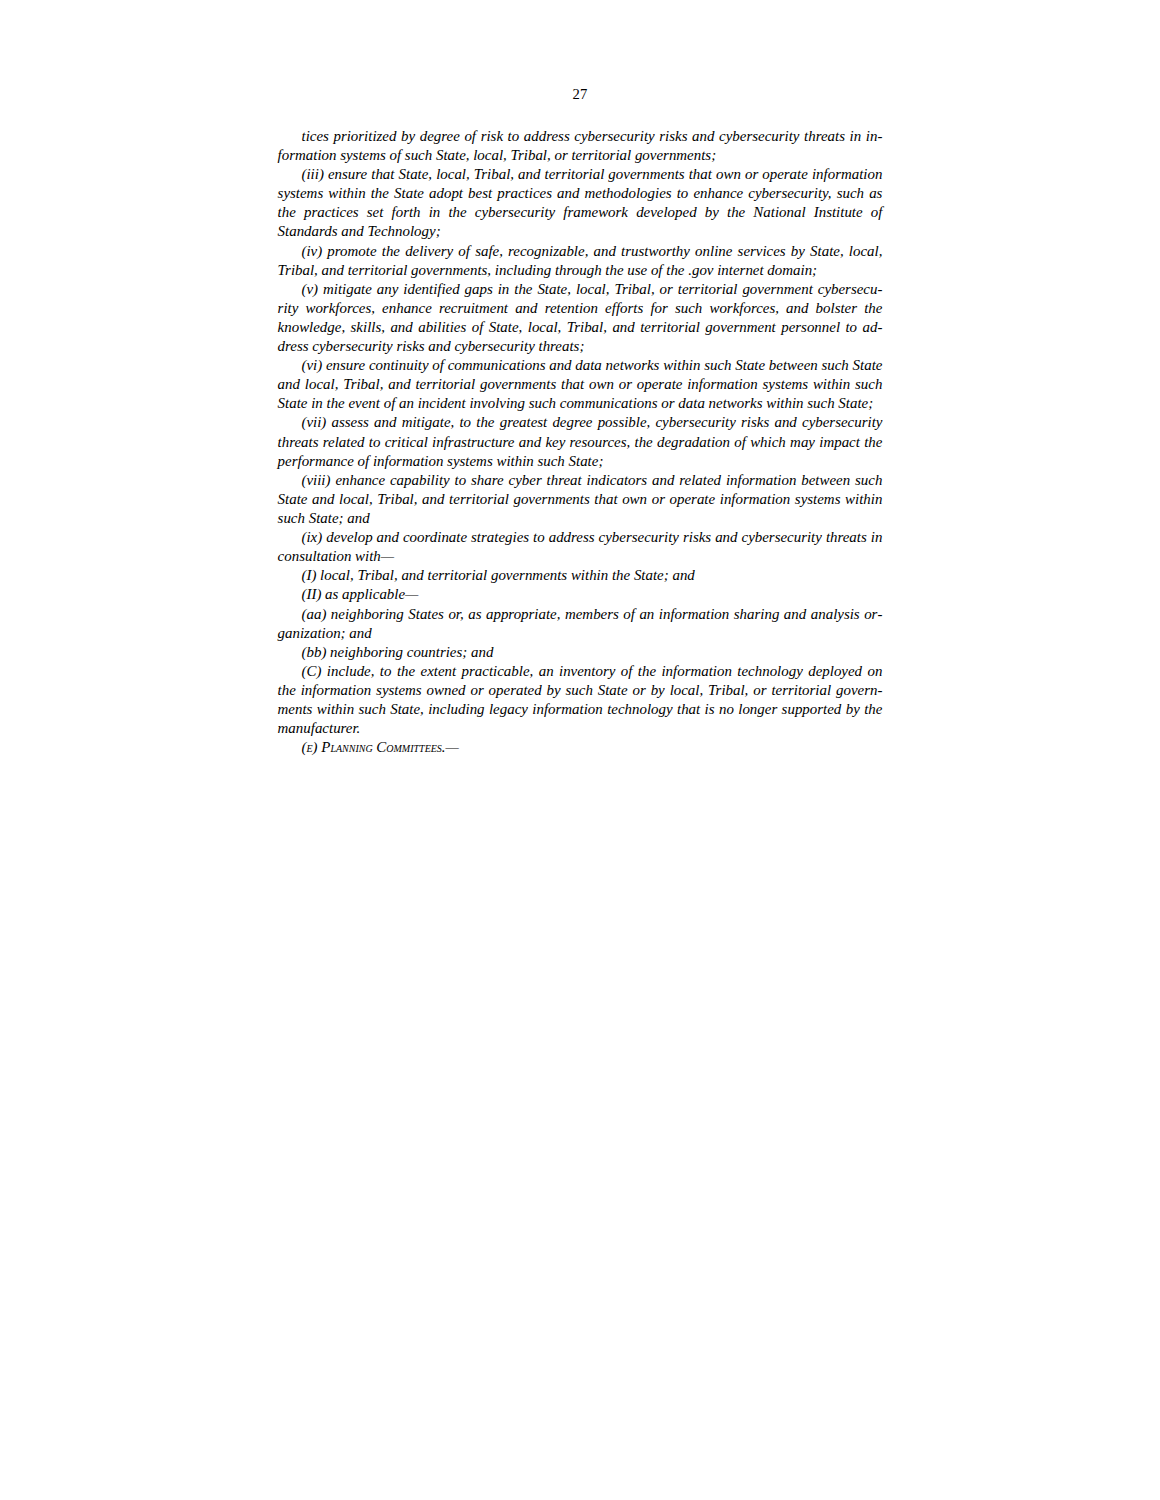27
tices prioritized by degree of risk to address cybersecurity risks and cybersecurity threats in information systems of such State, local, Tribal, or territorial governments;
(iii) ensure that State, local, Tribal, and territorial governments that own or operate information systems within the State adopt best practices and methodologies to enhance cybersecurity, such as the practices set forth in the cybersecurity framework developed by the National Institute of Standards and Technology;
(iv) promote the delivery of safe, recognizable, and trustworthy online services by State, local, Tribal, and territorial governments, including through the use of the .gov internet domain;
(v) mitigate any identified gaps in the State, local, Tribal, or territorial government cybersecurity workforces, enhance recruitment and retention efforts for such workforces, and bolster the knowledge, skills, and abilities of State, local, Tribal, and territorial government personnel to address cybersecurity risks and cybersecurity threats;
(vi) ensure continuity of communications and data networks within such State between such State and local, Tribal, and territorial governments that own or operate information systems within such State in the event of an incident involving such communications or data networks within such State;
(vii) assess and mitigate, to the greatest degree possible, cybersecurity risks and cybersecurity threats related to critical infrastructure and key resources, the degradation of which may impact the performance of information systems within such State;
(viii) enhance capability to share cyber threat indicators and related information between such State and local, Tribal, and territorial governments that own or operate information systems within such State; and
(ix) develop and coordinate strategies to address cybersecurity risks and cybersecurity threats in consultation with—
(I) local, Tribal, and territorial governments within the State; and
(II) as applicable—
(aa) neighboring States or, as appropriate, members of an information sharing and analysis organization; and
(bb) neighboring countries; and
(C) include, to the extent practicable, an inventory of the information technology deployed on the information systems owned or operated by such State or by local, Tribal, or territorial governments within such State, including legacy information technology that is no longer supported by the manufacturer.
(e) Planning Committees.—